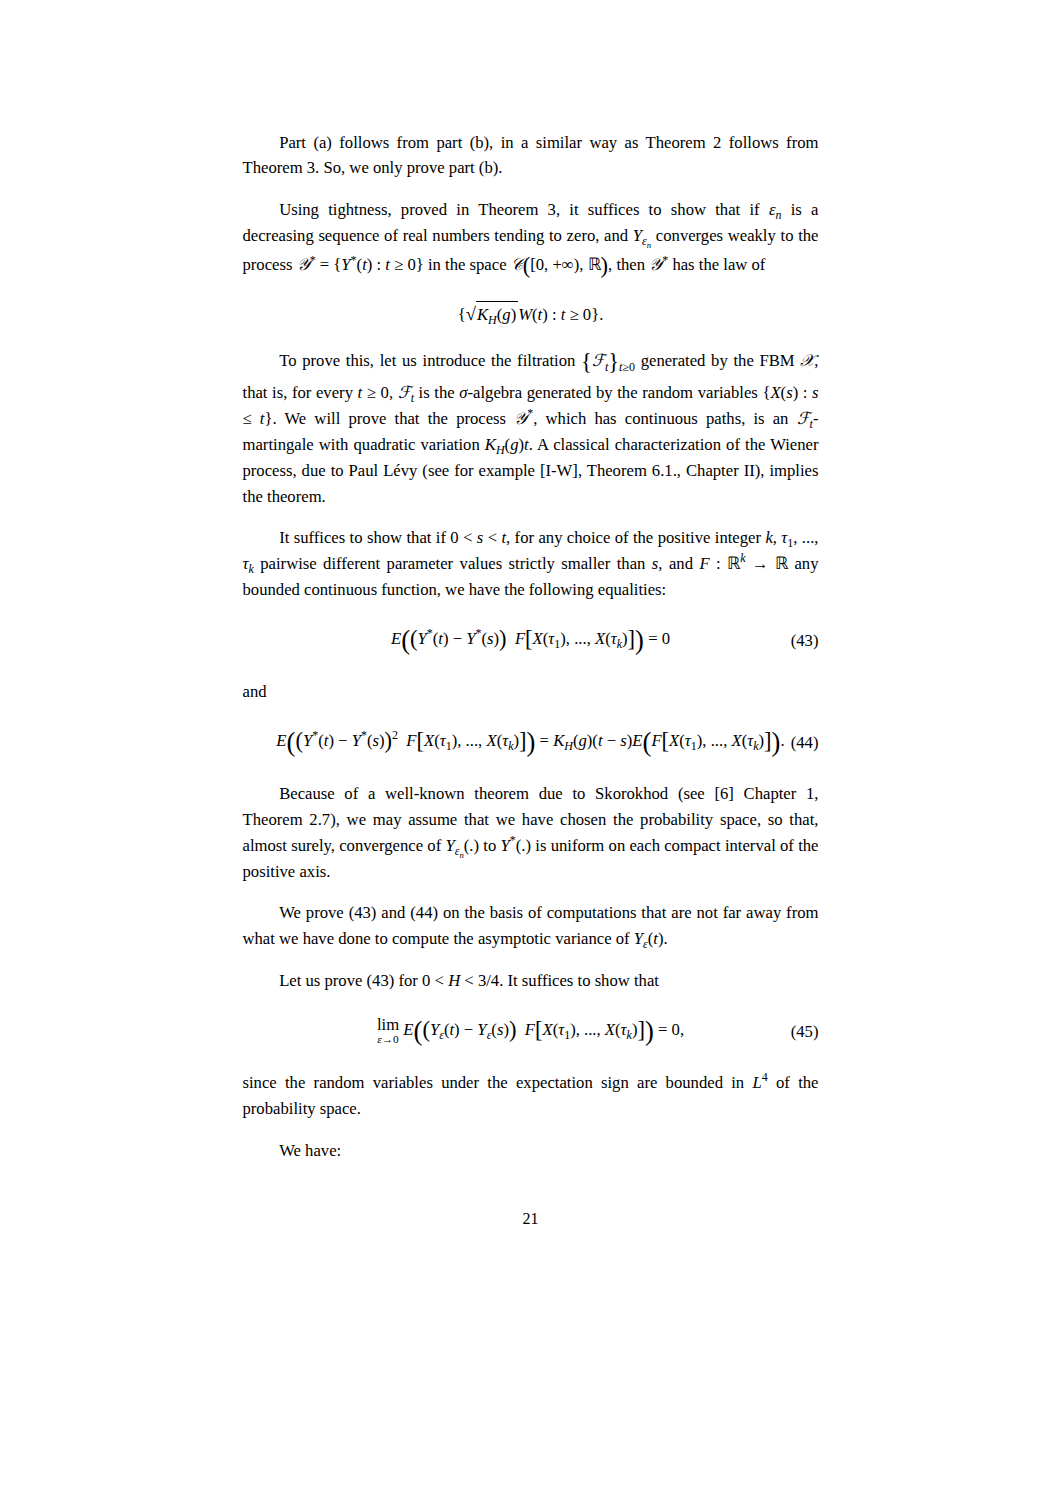Part (a) follows from part (b), in a similar way as Theorem 2 follows from Theorem 3. So, we only prove part (b).
Using tightness, proved in Theorem 3, it suffices to show that if εn is a decreasing sequence of real numbers tending to zero, and Yεn converges weakly to the process 𝒴* = {Y*(t) : t ≥ 0} in the space 𝒞([0, +∞), ℝ), then 𝒴* has the law of
{KH(g) W(t) : t ≥ 0}.
To prove this, let us introduce the filtration {ℱt}t≥0 generated by the FBM 𝒳, that is, for every t ≥ 0, ℱt is the σ-algebra generated by the random variables {X(s) : s ≤ t}. We will prove that the process 𝒴*, which has continuous paths, is an ℱt-martingale with quadratic variation KH(g)t. A classical characterization of the Wiener process, due to Paul Lévy (see for example [I-W], Theorem 6.1., Chapter II), implies the theorem.
It suffices to show that if 0 < s < t, for any choice of the positive integer k, τ1, ..., τk pairwise different parameter values strictly smaller than s, and F : ℝk → ℝ any bounded continuous function, we have the following equalities:
E((Y*(t) − Y*(s)) F[X(τ1), ..., X(τk)]) = 0 (43)
and
E((Y*(t) − Y*(s))2 F[X(τ1), ..., X(τk)]) = KH(g)(t − s)E(F[X(τ1), ..., X(τk)]). (44)
Because of a well-known theorem due to Skorokhod (see [6] Chapter 1, Theorem 2.7), we may assume that we have chosen the probability space, so that, almost surely, convergence of Yεn(.) to Y*(.) is uniform on each compact interval of the positive axis.
We prove (43) and (44) on the basis of computations that are not far away from what we have done to compute the asymptotic variance of Yε(t).
Let us prove (43) for 0 < H < 3/4. It suffices to show that
lim ε→0 E((Yε(t) − Yε(s)) F[X(τ1), ..., X(τk)]) = 0, (45)
since the random variables under the expectation sign are bounded in L4 of the probability space.
We have:
21